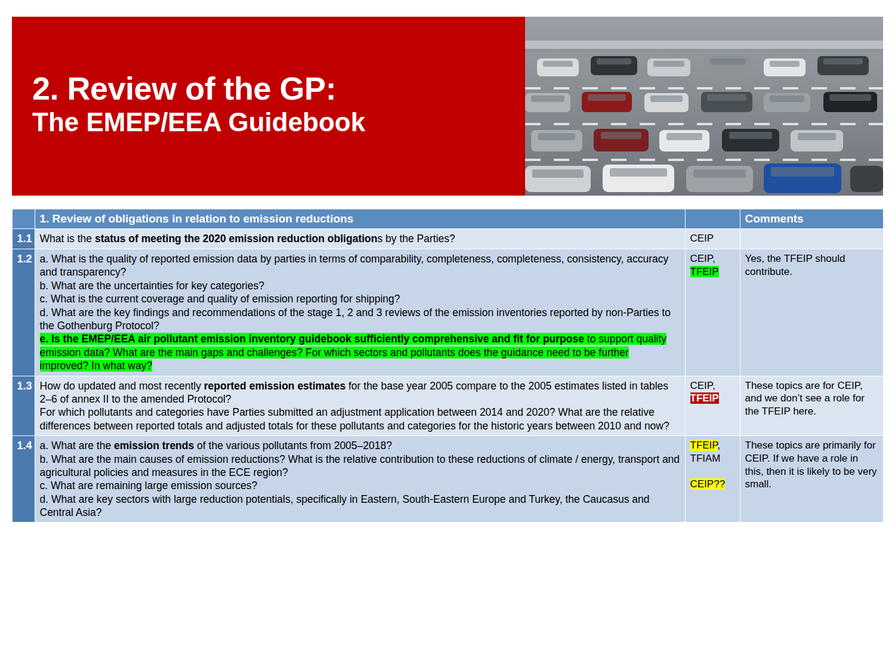2. Review of the GP:
The EMEP/EEA Guidebook
| | 1. Review of obligations in relation to emission reductions | | Comments |
| --- | --- | --- | --- |
| 1.1 | What is the status of meeting the 2020 emission reduction obligation s by the Parties? | CEIP | |
| 1.2 | a. What is the quality of reported emission data by parties in terms of comparability, completeness, completeness, consistency, accuracy and transparency? b. What are the uncertainties for key categories? c. What is the current coverage and quality of emission reporting for shipping? d. What are the key findings and recommendations of the stage 1, 2 and 3 reviews of the emission inventories reported by non-Parties to the Gothenburg Protocol? e. Is the EMEP/EEA air pollutant emission inventory guidebook sufficiently comprehensive and fit for purpose to support quality emission data? What are the main gaps and challenges? For which sectors and pollutants does the guidance need to be further improved? In what way? | CEIP, TFEIP | Yes, the TFEIP should contribute. |
| 1.3 | How do updated and most recently reported emission estimates for the base year 2005 compare to the 2005 estimates listed in tables 2–6 of annex II to the amended Protocol? For which pollutants and categories have Parties submitted an adjustment application between 2014 and 2020? What are the relative differences between reported totals and adjusted totals for these pollutants and categories for the historic years between 2010 and now? | CEIP, TFEIP | These topics are for CEIP, and we don’t see a role for the TFEIP here. |
| 1.4 | a. What are the emission trends of the various pollutants from 2005–2018? b. What are the main causes of emission reductions? What is the relative contribution to these reductions of climate / energy, transport and agricultural policies and measures in the ECE region? c. What are remaining large emission sources? d. What are key sectors with large reduction potentials, specifically in Eastern, South-Eastern Europe and Turkey, the Caucasus and Central Asia? | TFEIP , TFIAM CEIP?? | These topics are primarily for CEIP. If we have a role in this, then it is likely to be very small. |